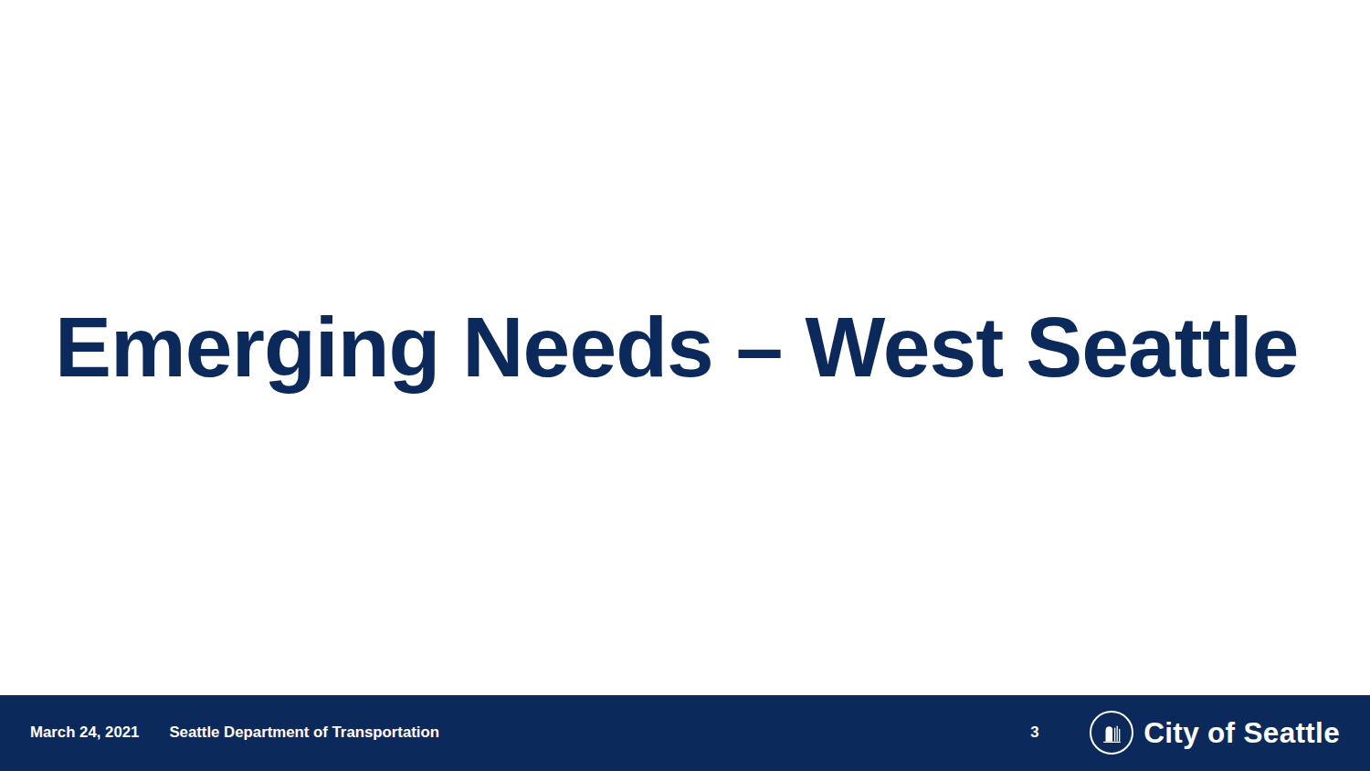Emerging Needs – West Seattle
March 24, 2021 Seattle Department of Transportation 3
City of Seattle